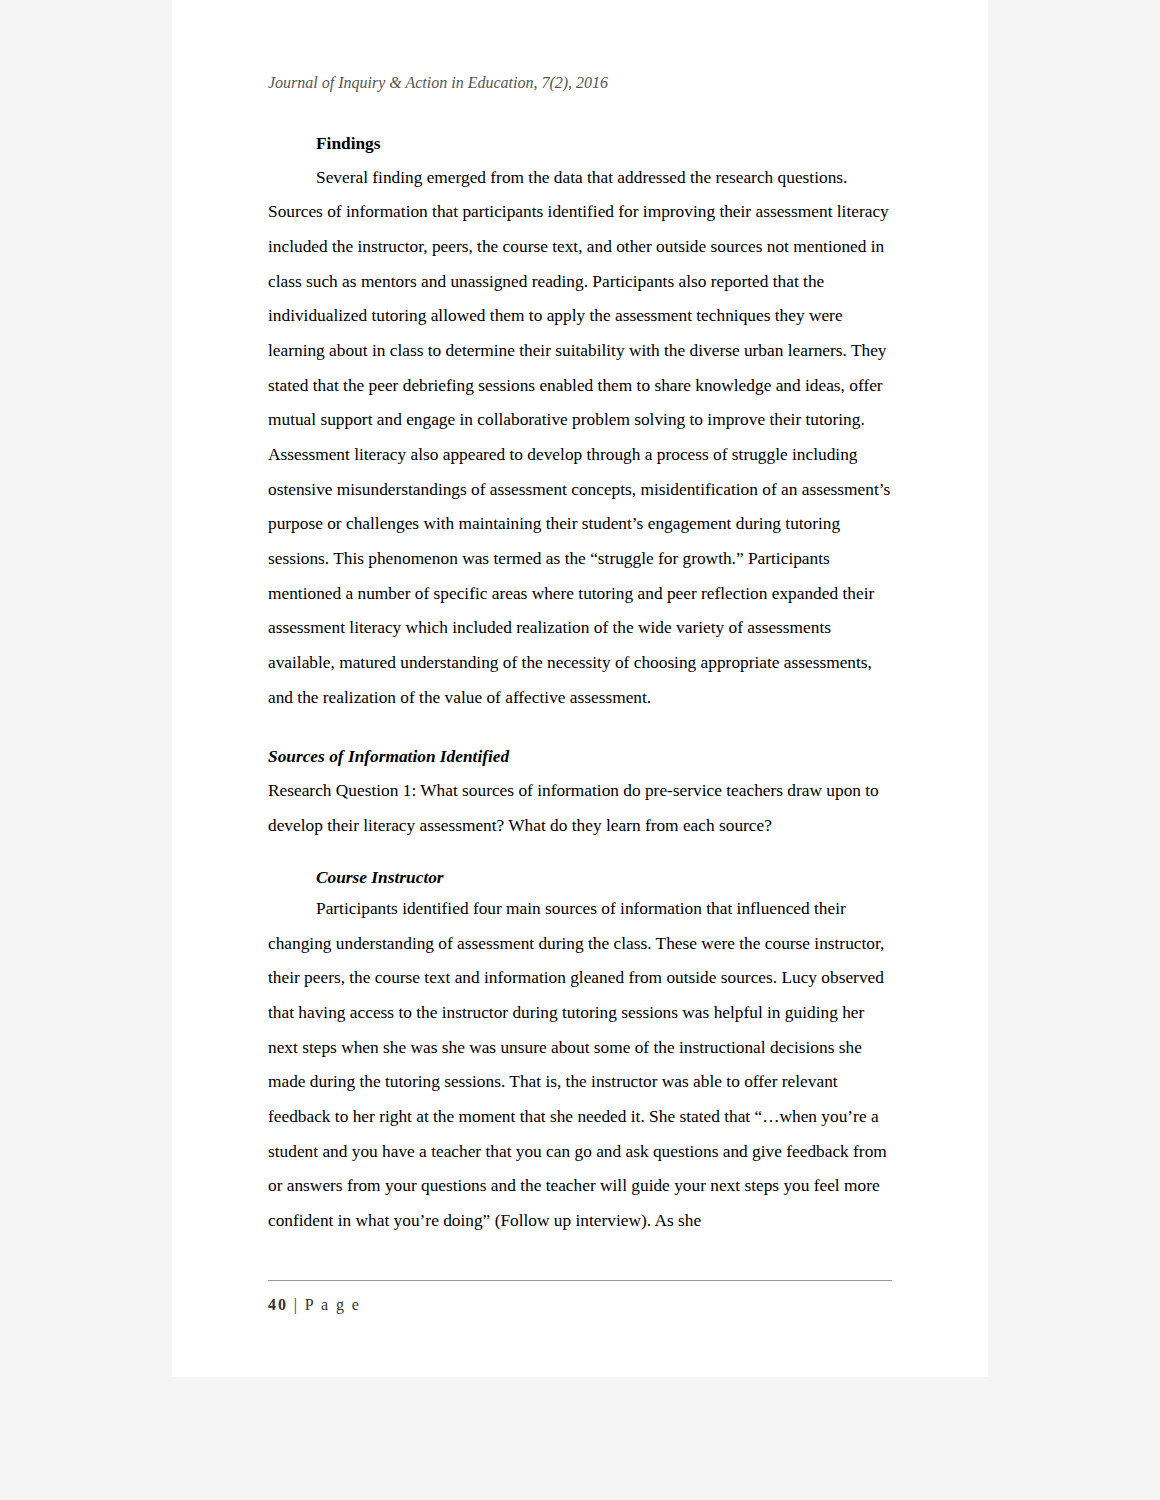Journal of Inquiry & Action in Education, 7(2), 2016
Findings
Several finding emerged from the data that addressed the research questions. Sources of information that participants identified for improving their assessment literacy included the instructor, peers, the course text, and other outside sources not mentioned in class such as mentors and unassigned reading. Participants also reported that the individualized tutoring allowed them to apply the assessment techniques they were learning about in class to determine their suitability with the diverse urban learners. They stated that the peer debriefing sessions enabled them to share knowledge and ideas, offer mutual support and engage in collaborative problem solving to improve their tutoring. Assessment literacy also appeared to develop through a process of struggle including ostensive misunderstandings of assessment concepts, misidentification of an assessment’s purpose or challenges with maintaining their student’s engagement during tutoring sessions. This phenomenon was termed as the “struggle for growth.” Participants mentioned a number of specific areas where tutoring and peer reflection expanded their assessment literacy which included realization of the wide variety of assessments available, matured understanding of the necessity of choosing appropriate assessments, and the realization of the value of affective assessment.
Sources of Information Identified
Research Question 1: What sources of information do pre-service teachers draw upon to develop their literacy assessment? What do they learn from each source?
Course Instructor
Participants identified four main sources of information that influenced their changing understanding of assessment during the class. These were the course instructor, their peers, the course text and information gleaned from outside sources. Lucy observed that having access to the instructor during tutoring sessions was helpful in guiding her next steps when she was she was unsure about some of the instructional decisions she made during the tutoring sessions. That is, the instructor was able to offer relevant feedback to her right at the moment that she needed it. She stated that “…when you’re a student and you have a teacher that you can go and ask questions and give feedback from or answers from your questions and the teacher will guide your next steps you feel more confident in what you’re doing” (Follow up interview). As she
40 | P a g e